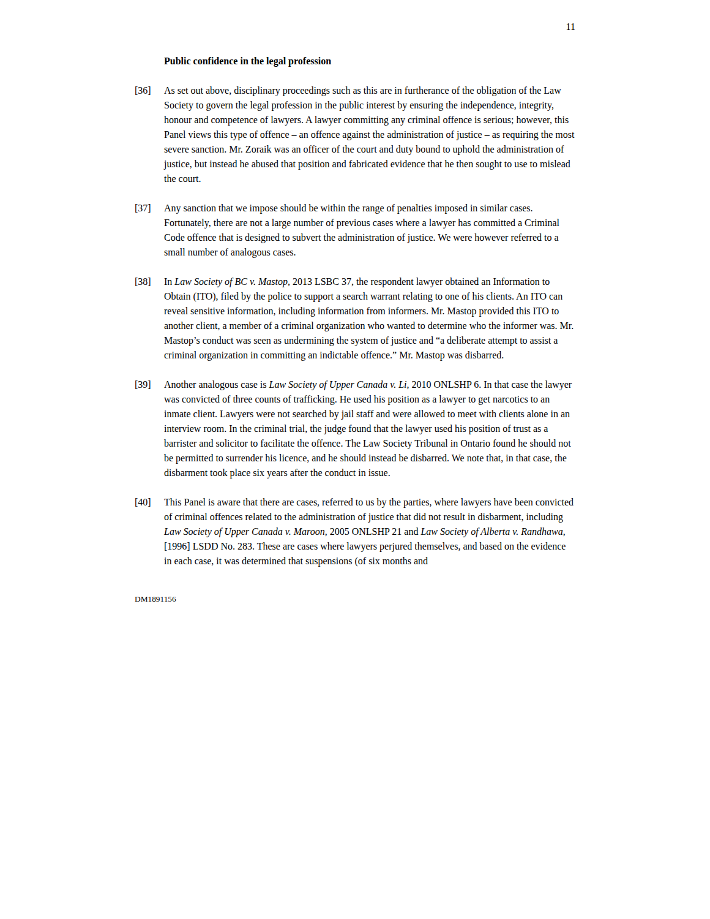11
Public confidence in the legal profession
[36]
As set out above, disciplinary proceedings such as this are in furtherance of the obligation of the Law Society to govern the legal profession in the public interest by ensuring the independence, integrity, honour and competence of lawyers. A lawyer committing any criminal offence is serious; however, this Panel views this type of offence – an offence against the administration of justice – as requiring the most severe sanction. Mr. Zoraik was an officer of the court and duty bound to uphold the administration of justice, but instead he abused that position and fabricated evidence that he then sought to use to mislead the court.
[37]
Any sanction that we impose should be within the range of penalties imposed in similar cases. Fortunately, there are not a large number of previous cases where a lawyer has committed a Criminal Code offence that is designed to subvert the administration of justice. We were however referred to a small number of analogous cases.
[38]
In Law Society of BC v. Mastop, 2013 LSBC 37, the respondent lawyer obtained an Information to Obtain (ITO), filed by the police to support a search warrant relating to one of his clients. An ITO can reveal sensitive information, including information from informers. Mr. Mastop provided this ITO to another client, a member of a criminal organization who wanted to determine who the informer was. Mr. Mastop’s conduct was seen as undermining the system of justice and “a deliberate attempt to assist a criminal organization in committing an indictable offence.” Mr. Mastop was disbarred.
[39]
Another analogous case is Law Society of Upper Canada v. Li, 2010 ONLSHP 6. In that case the lawyer was convicted of three counts of trafficking. He used his position as a lawyer to get narcotics to an inmate client. Lawyers were not searched by jail staff and were allowed to meet with clients alone in an interview room. In the criminal trial, the judge found that the lawyer used his position of trust as a barrister and solicitor to facilitate the offence. The Law Society Tribunal in Ontario found he should not be permitted to surrender his licence, and he should instead be disbarred. We note that, in that case, the disbarment took place six years after the conduct in issue.
[40]
This Panel is aware that there are cases, referred to us by the parties, where lawyers have been convicted of criminal offences related to the administration of justice that did not result in disbarment, including Law Society of Upper Canada v. Maroon, 2005 ONLSHP 21 and Law Society of Alberta v. Randhawa, [1996] LSDD No. 283. These are cases where lawyers perjured themselves, and based on the evidence in each case, it was determined that suspensions (of six months and
DM1891156